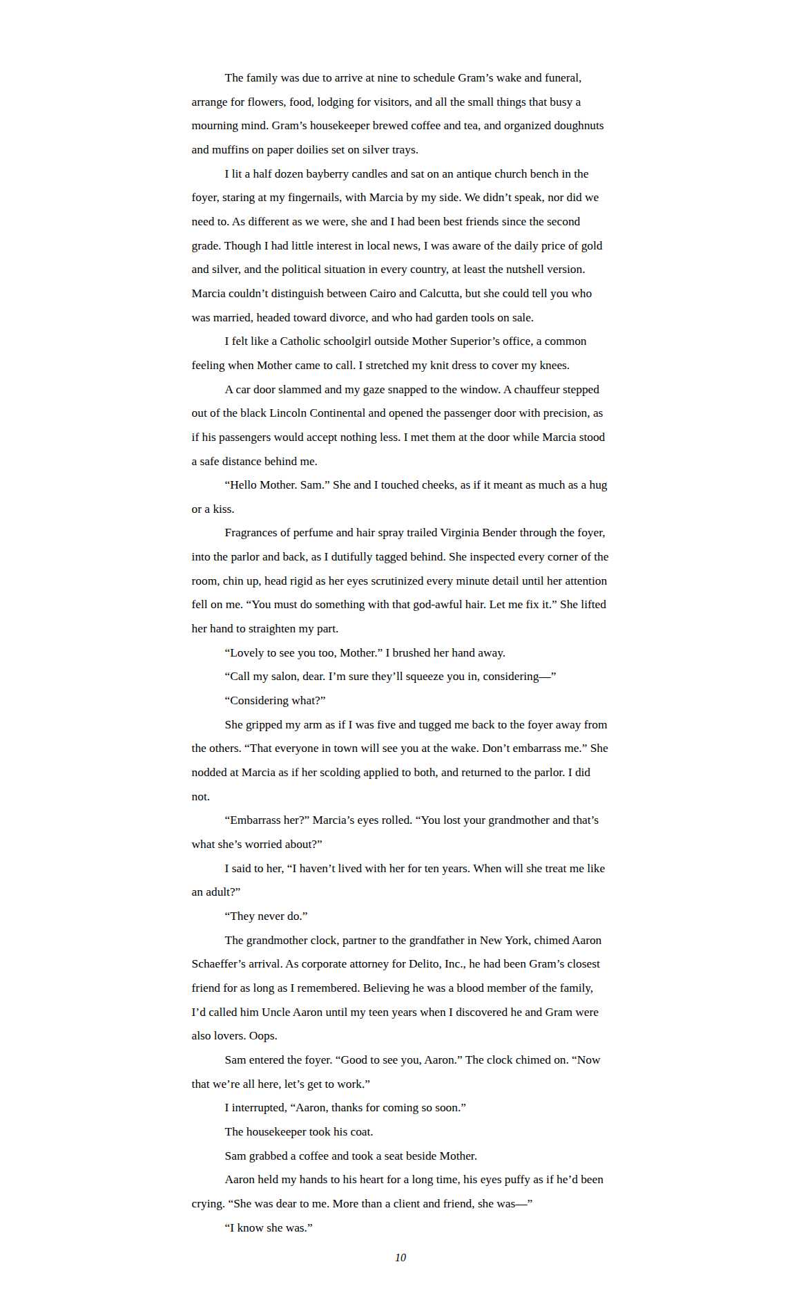The family was due to arrive at nine to schedule Gram’s wake and funeral, arrange for flowers, food, lodging for visitors, and all the small things that busy a mourning mind. Gram’s housekeeper brewed coffee and tea, and organized doughnuts and muffins on paper doilies set on silver trays.
I lit a half dozen bayberry candles and sat on an antique church bench in the foyer, staring at my fingernails, with Marcia by my side. We didn’t speak, nor did we need to. As different as we were, she and I had been best friends since the second grade. Though I had little interest in local news, I was aware of the daily price of gold and silver, and the political situation in every country, at least the nutshell version. Marcia couldn’t distinguish between Cairo and Calcutta, but she could tell you who was married, headed toward divorce, and who had garden tools on sale.
I felt like a Catholic schoolgirl outside Mother Superior’s office, a common feeling when Mother came to call. I stretched my knit dress to cover my knees.
A car door slammed and my gaze snapped to the window. A chauffeur stepped out of the black Lincoln Continental and opened the passenger door with precision, as if his passengers would accept nothing less. I met them at the door while Marcia stood a safe distance behind me.
“Hello Mother. Sam.” She and I touched cheeks, as if it meant as much as a hug or a kiss.
Fragrances of perfume and hair spray trailed Virginia Bender through the foyer, into the parlor and back, as I dutifully tagged behind. She inspected every corner of the room, chin up, head rigid as her eyes scrutinized every minute detail until her attention fell on me. “You must do something with that god-awful hair. Let me fix it.” She lifted her hand to straighten my part.
“Lovely to see you too, Mother.” I brushed her hand away.
“Call my salon, dear. I’m sure they’ll squeeze you in, considering—”
“Considering what?”
She gripped my arm as if I was five and tugged me back to the foyer away from the others. “That everyone in town will see you at the wake. Don’t embarrass me.” She nodded at Marcia as if her scolding applied to both, and returned to the parlor. I did not.
“Embarrass her?” Marcia’s eyes rolled. “You lost your grandmother and that’s what she’s worried about?”
I said to her, “I haven’t lived with her for ten years. When will she treat me like an adult?”
“They never do.”
The grandmother clock, partner to the grandfather in New York, chimed Aaron Schaeffer’s arrival. As corporate attorney for Delito, Inc., he had been Gram’s closest friend for as long as I remembered. Believing he was a blood member of the family, I’d called him Uncle Aaron until my teen years when I discovered he and Gram were also lovers. Oops.
Sam entered the foyer. “Good to see you, Aaron.” The clock chimed on. “Now that we’re all here, let’s get to work.”
I interrupted, “Aaron, thanks for coming so soon.”
The housekeeper took his coat.
Sam grabbed a coffee and took a seat beside Mother.
Aaron held my hands to his heart for a long time, his eyes puffy as if he’d been crying. “She was dear to me. More than a client and friend, she was—”
“I know she was.”
10